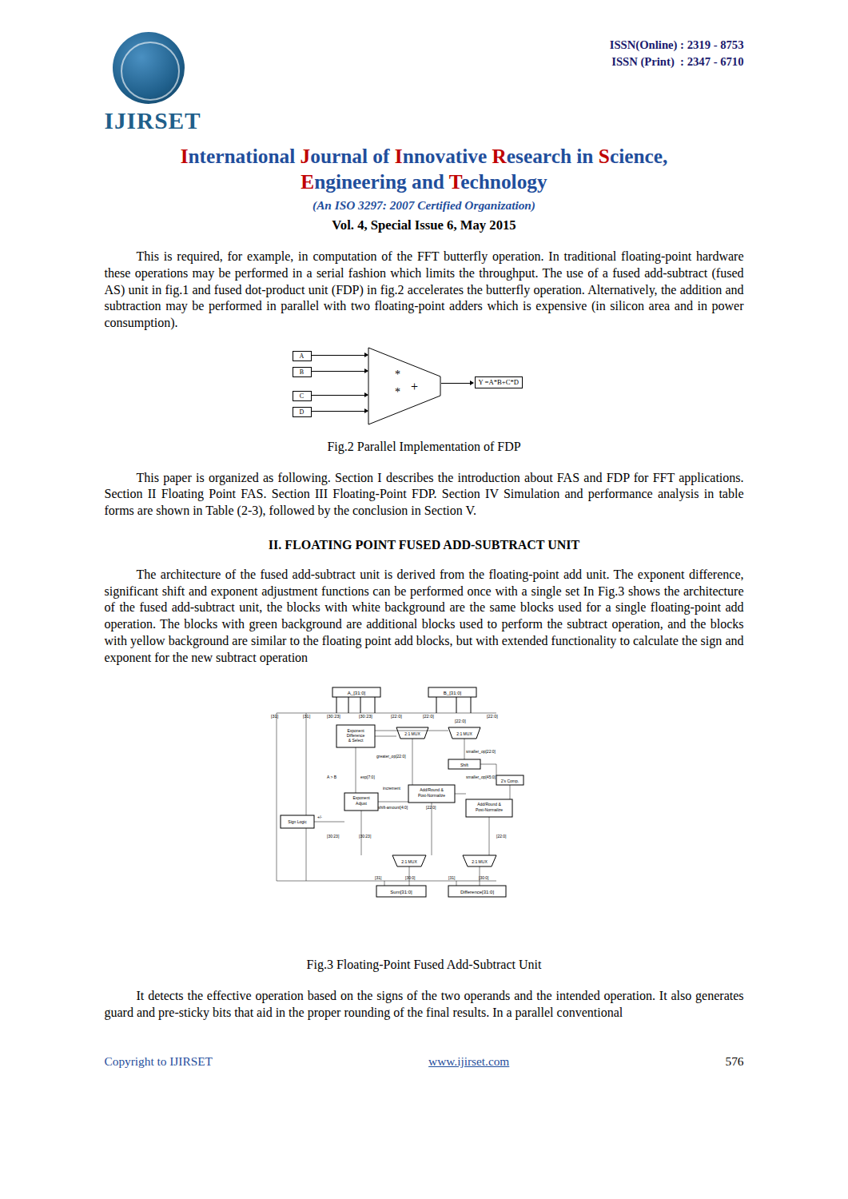IJIRSET
ISSN(Online) : 2319 - 8753
ISSN (Print) : 2347 - 6710
International Journal of Innovative Research in Science,
Engineering and Technology
(An ISO 3297: 2007 Certified Organization)
Vol. 4, Special Issue 6, May 2015
This is required, for example, in computation of the FFT butterfly operation. In traditional floating-point hardware these operations may be performed in a serial fashion which limits the throughput. The use of a fused add-subtract (fused AS) unit in fig.1 and fused dot-product unit (FDP) in fig.2 accelerates the butterfly operation. Alternatively, the addition and subtraction may be performed in parallel with two floating-point adders which is expensive (in silicon area and in power consumption).
A
B
C
D
* * +
Y =A*B+C*D
Fig.2 Parallel Implementation of FDP
This paper is organized as following. Section I describes the introduction about FAS and FDP for FFT applications. Section II Floating Point FAS. Section III Floating-Point FDP. Section IV Simulation and performance analysis in table forms are shown in Table (2-3), followed by the conclusion in Section V.
II. FLOATING POINT FUSED ADD-SUBTRACT UNIT
The architecture of the fused add-subtract unit is derived from the floating-point add unit. The exponent difference, significant shift and exponent adjustment functions can be performed once with a single set In Fig.3 shows the architecture of the fused add-subtract unit, the blocks with white background are the same blocks used for a single floating-point add operation. The blocks with green background are additional blocks used to perform the subtract operation, and the blocks with yellow background are similar to the floating point add blocks, but with extended functionality to calculate the sign and exponent for the new subtract operation
A_[31:0] B_[31:0] [31] [31] [30:23] [30:23] [22:0] [22:0] [22:0] [22:0] Exponent Difference & Select 2:1 MUX 2:1 MUX greater_op[22:0] smaller_op[22:0] Shift smaller_op[45:0] 2's Comp. A > B exp[7:0] Add/Round & Post-Normalize Exponent Adjust increment shift-amount[4:0] [22:0] Add/Round & Post-Normalize Sign Logic +/- [30:23] [30:23] [22:0] 2:1 MUX 2:1 MUX [31] [30:0] [31] [30:0] Sum[31:0] Difference[31:0]
Fig.3 Floating-Point Fused Add-Subtract Unit
It detects the effective operation based on the signs of the two operands and the intended operation. It also generates guard and pre-sticky bits that aid in the proper rounding of the final results. In a parallel conventional
Copyright to IJIRSET
www.ijirset.com
576